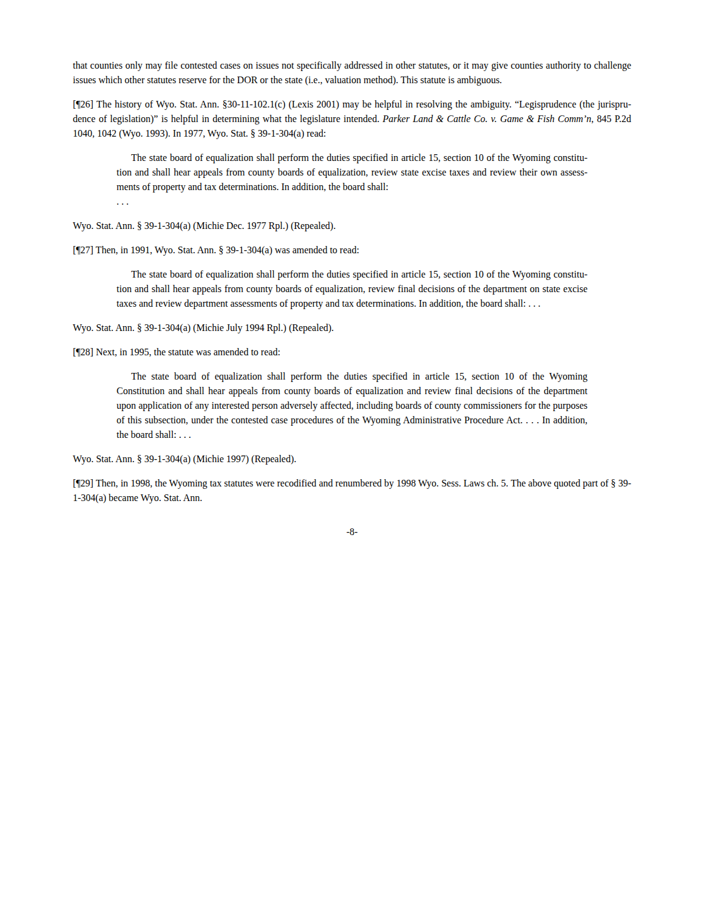that counties only may file contested cases on issues not specifically addressed in other statutes, or it may give counties authority to challenge issues which other statutes reserve for the DOR or the state (i.e., valuation method). This statute is ambiguous.
[¶26] The history of Wyo. Stat. Ann. §30-11-102.1(c) (Lexis 2001) may be helpful in resolving the ambiguity. “Legisprudence (the jurisprudence of legislation)” is helpful in determining what the legislature intended. Parker Land & Cattle Co. v. Game & Fish Comm’n, 845 P.2d 1040, 1042 (Wyo. 1993). In 1977, Wyo. Stat. § 39-1-304(a) read:
The state board of equalization shall perform the duties specified in article 15, section 10 of the Wyoming constitution and shall hear appeals from county boards of equalization, review state excise taxes and review their own assessments of property and tax determinations. In addition, the board shall:
. . .
Wyo. Stat. Ann. § 39-1-304(a) (Michie Dec. 1977 Rpl.) (Repealed).
[¶27] Then, in 1991, Wyo. Stat. Ann. § 39-1-304(a) was amended to read:
The state board of equalization shall perform the duties specified in article 15, section 10 of the Wyoming constitution and shall hear appeals from county boards of equalization, review final decisions of the department on state excise taxes and review department assessments of property and tax determinations. In addition, the board shall: . . .
Wyo. Stat. Ann. § 39-1-304(a) (Michie July 1994 Rpl.) (Repealed).
[¶28] Next, in 1995, the statute was amended to read:
The state board of equalization shall perform the duties specified in article 15, section 10 of the Wyoming Constitution and shall hear appeals from county boards of equalization and review final decisions of the department upon application of any interested person adversely affected, including boards of county commissioners for the purposes of this subsection, under the contested case procedures of the Wyoming Administrative Procedure Act. . . . In addition, the board shall: . . .
Wyo. Stat. Ann. § 39-1-304(a) (Michie 1997) (Repealed).
[¶29] Then, in 1998, the Wyoming tax statutes were recodified and renumbered by 1998 Wyo. Sess. Laws ch. 5. The above quoted part of § 39-1-304(a) became Wyo. Stat. Ann.
-8-